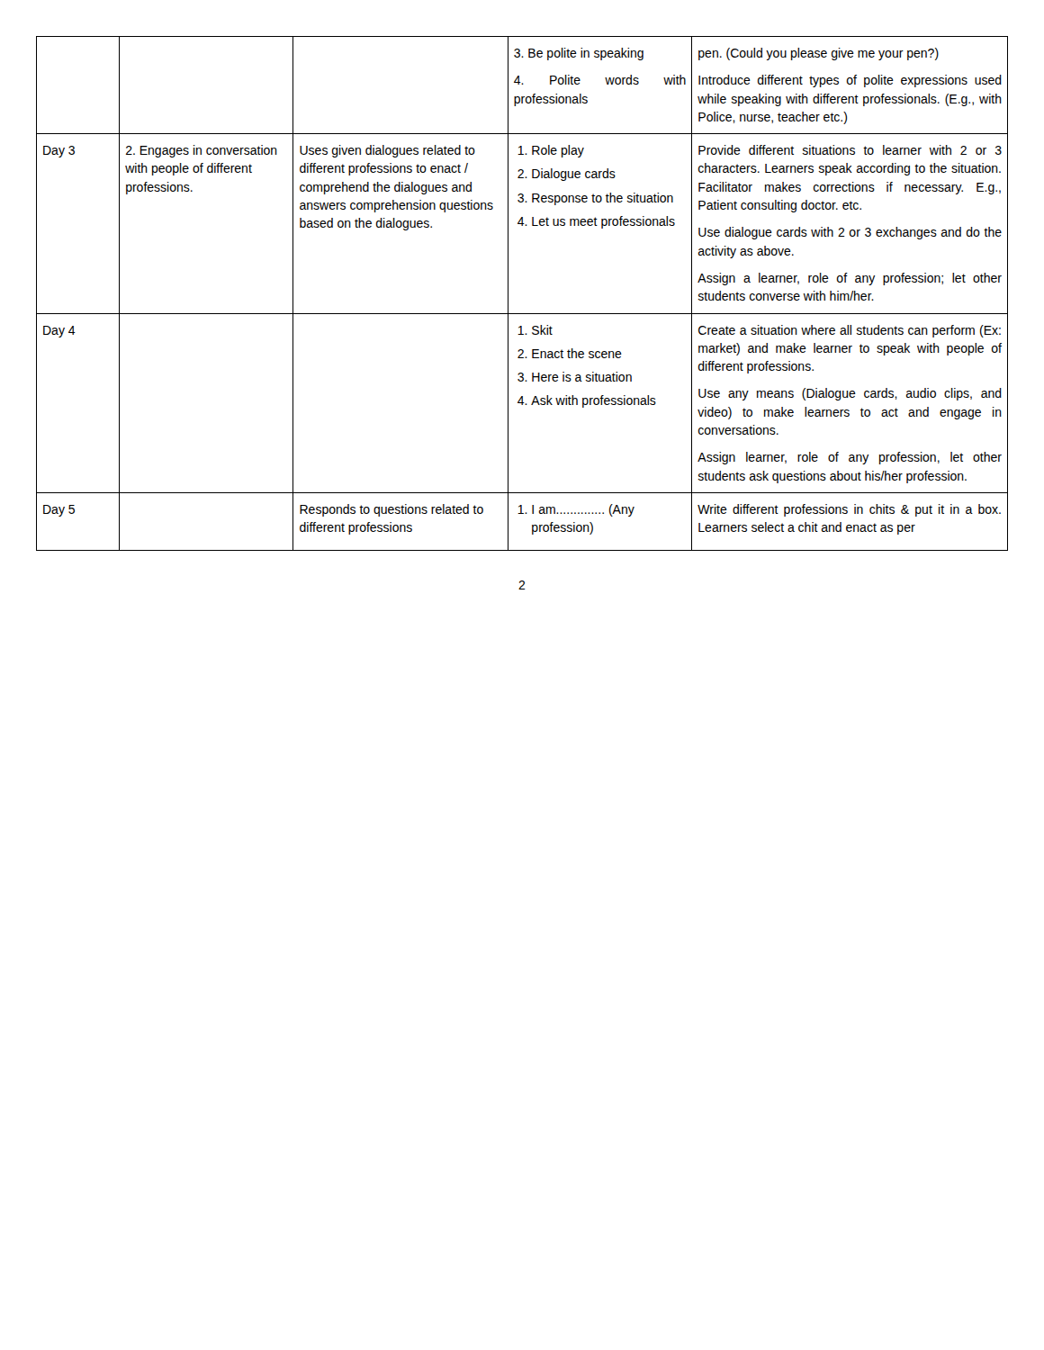| | | | 3. Be polite in speaking 4. Polite words with professionals | pen. (Could you please give me your pen?) Introduce different types of polite expressions used while speaking with different professionals. (E.g., with Police, nurse, teacher etc.) |
| Day 3 | 2. Engages in conversation with people of different professions. | Uses given dialogues related to different professions to enact / comprehend the dialogues and answers comprehension questions based on the dialogues. | Role play Dialogue cards Response to the situation Let us meet professionals | Provide different situations to learner with 2 or 3 characters. Learners speak according to the situation. Facilitator makes corrections if necessary. E.g., Patient consulting doctor. etc. Use dialogue cards with 2 or 3 exchanges and do the activity as above. Assign a learner, role of any profession; let other students converse with him/her. |
| Day 4 | | | Skit Enact the scene Here is a situation Ask with professionals | Create a situation where all students can perform (Ex: market) and make learner to speak with people of different professions. Use any means (Dialogue cards, audio clips, and video) to make learners to act and engage in conversations. Assign learner, role of any profession, let other students ask questions about his/her profession. |
| Day 5 | | Responds to questions related to different professions | I am.............. (Any profession) | Write different professions in chits & put it in a box. Learners select a chit and enact as per |
2